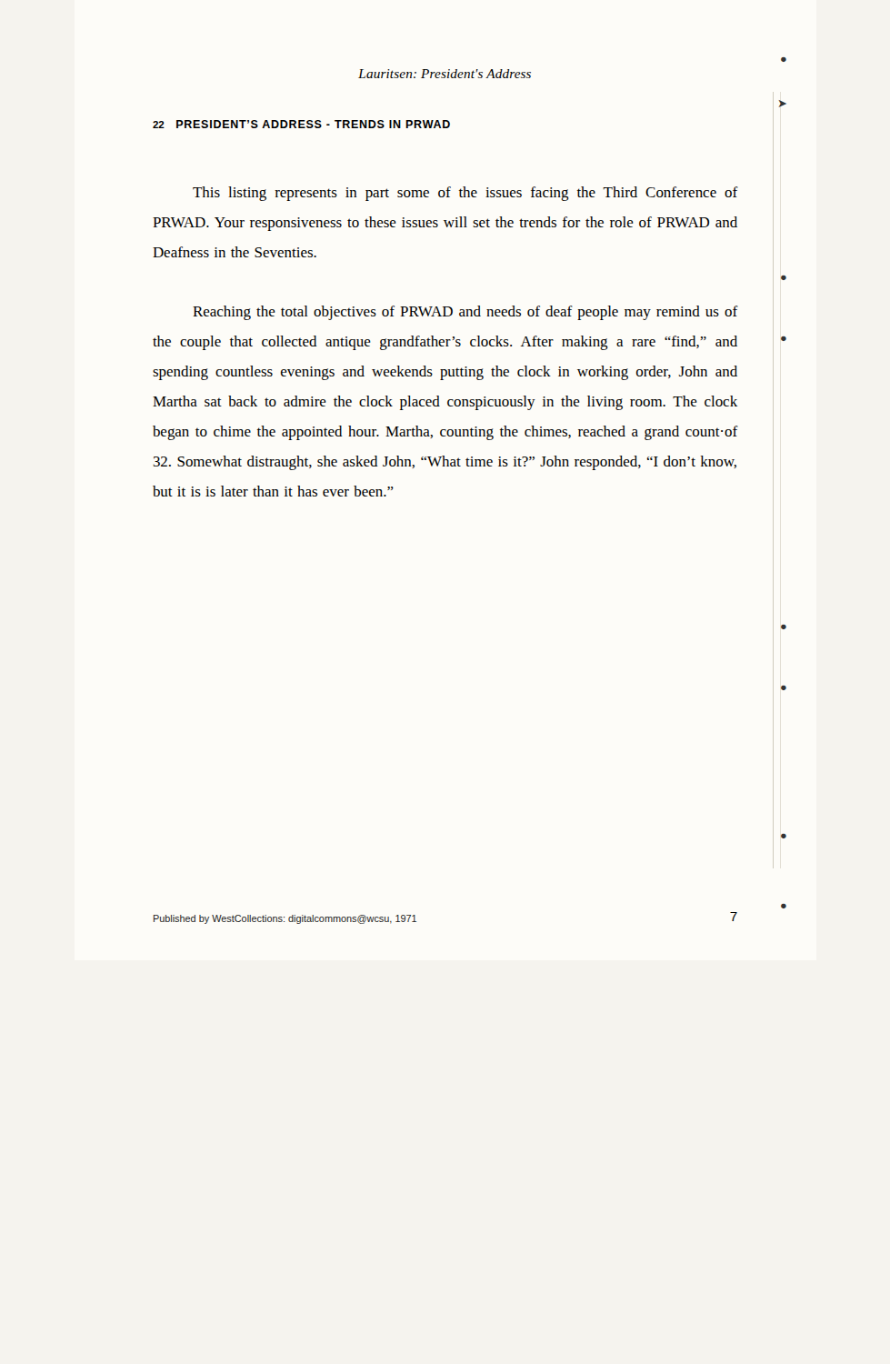Lauritsen: President's Address
22
PRESIDENT’S ADDRESS - TRENDS IN PRWAD
This listing represents in part some of the issues facing the Third Conference of PRWAD. Your responsiveness to these issues will set the trends for the role of PRWAD and Deafness in the Seventies.
Reaching the total objectives of PRWAD and needs of deaf people may remind us of the couple that collected antique grandfather’s clocks. After making a rare “find,” and spending countless evenings and weekends putting the clock in working order, John and Martha sat back to admire the clock placed conspicuously in the living room. The clock began to chime the appointed hour. Martha, counting the chimes, reached a grand count·of 32. Somewhat distraught, she asked John, “What time is it?” John responded, “I don’t know, but it is is later than it has ever been.”
● ➤ ● ● ● ● ● ●
Published by WestCollections: digitalcommons@wcsu, 1971
7